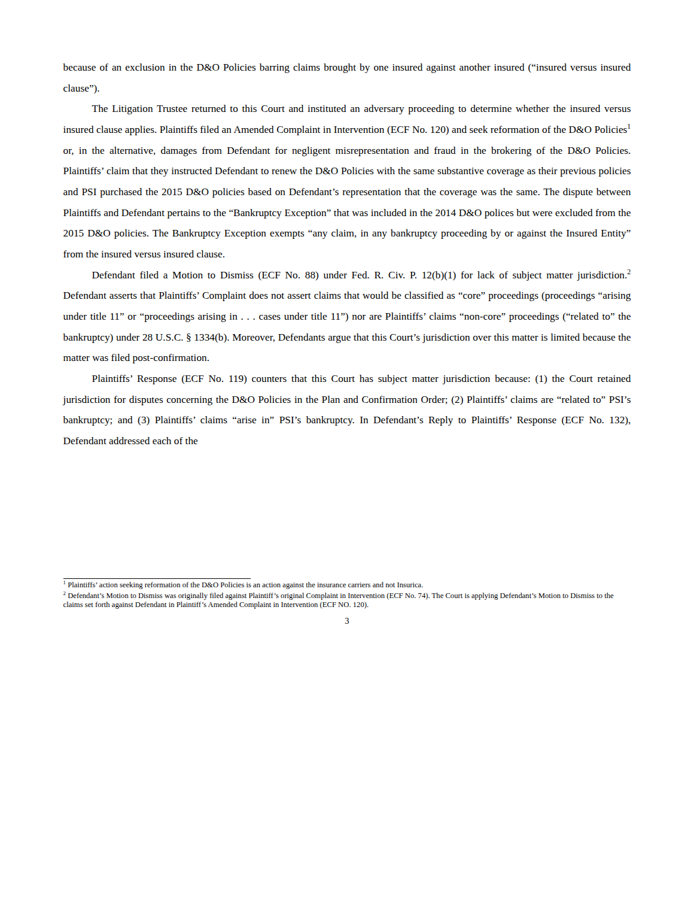because of an exclusion in the D&O Policies barring claims brought by one insured against another insured (“insured versus insured clause”).
The Litigation Trustee returned to this Court and instituted an adversary proceeding to determine whether the insured versus insured clause applies. Plaintiffs filed an Amended Complaint in Intervention (ECF No. 120) and seek reformation of the D&O Policies1 or, in the alternative, damages from Defendant for negligent misrepresentation and fraud in the brokering of the D&O Policies. Plaintiffs’ claim that they instructed Defendant to renew the D&O Policies with the same substantive coverage as their previous policies and PSI purchased the 2015 D&O policies based on Defendant’s representation that the coverage was the same. The dispute between Plaintiffs and Defendant pertains to the “Bankruptcy Exception” that was included in the 2014 D&O polices but were excluded from the 2015 D&O policies. The Bankruptcy Exception exempts “any claim, in any bankruptcy proceeding by or against the Insured Entity” from the insured versus insured clause.
Defendant filed a Motion to Dismiss (ECF No. 88) under Fed. R. Civ. P. 12(b)(1) for lack of subject matter jurisdiction.2 Defendant asserts that Plaintiffs’ Complaint does not assert claims that would be classified as “core” proceedings (proceedings “arising under title 11” or “proceedings arising in . . . cases under title 11”) nor are Plaintiffs’ claims “non-core” proceedings (“related to” the bankruptcy) under 28 U.S.C. § 1334(b). Moreover, Defendants argue that this Court’s jurisdiction over this matter is limited because the matter was filed post-confirmation.
Plaintiffs’ Response (ECF No. 119) counters that this Court has subject matter jurisdiction because: (1) the Court retained jurisdiction for disputes concerning the D&O Policies in the Plan and Confirmation Order; (2) Plaintiffs’ claims are “related to” PSI’s bankruptcy; and (3) Plaintiffs’ claims “arise in” PSI’s bankruptcy. In Defendant’s Reply to Plaintiffs’ Response (ECF No. 132), Defendant addressed each of the
1 Plaintiffs’ action seeking reformation of the D&O Policies is an action against the insurance carriers and not Insurica.
2 Defendant’s Motion to Dismiss was originally filed against Plaintiff’s original Complaint in Intervention (ECF No. 74). The Court is applying Defendant’s Motion to Dismiss to the claims set forth against Defendant in Plaintiff’s Amended Complaint in Intervention (ECF NO. 120).
3